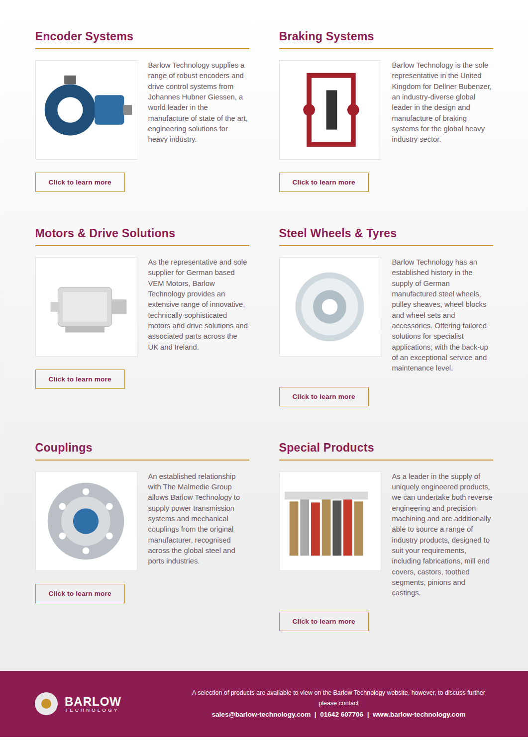Encoder Systems
Barlow Technology supplies a range of robust encoders and drive control systems from Johannes Hubner Giessen, a world leader in the manufacture of state of the art, engineering solutions for heavy industry.
Click to learn more
Braking Systems
Barlow Technology is the sole representative in the United Kingdom for Dellner Bubenzer, an industry-diverse global leader in the design and manufacture of braking systems for the global heavy industry sector.
Click to learn more
Motors & Drive Solutions
As the representative and sole supplier for German based VEM Motors, Barlow Technology provides an extensive range of innovative, technically sophisticated motors and drive solutions and associated parts across the UK and Ireland.
Click to learn more
Steel Wheels & Tyres
Barlow Technology has an established history in the supply of German manufactured steel wheels, pulley sheaves, wheel blocks and wheel sets and accessories. Offering tailored solutions for specialist applications; with the back-up of an exceptional service and maintenance level.
Click to learn more
Couplings
An established relationship with The Malmedie Group allows Barlow Technology to supply power transmission systems and mechanical couplings from the original manufacturer, recognised across the global steel and ports industries.
Click to learn more
Special Products
As a leader in the supply of uniquely engineered products, we can undertake both reverse engineering and precision machining and are additionally able to source a range of industry products, designed to suit your requirements, including fabrications, mill end covers, castors, toothed segments, pinions and castings.
Click to learn more
BARLOW
TECHNOLOGY
A selection of products are available to view on the Barlow Technology website, however, to discuss further please contact
sales@barlow-technology.com | 01642 607706 | www.barlow-technology.com